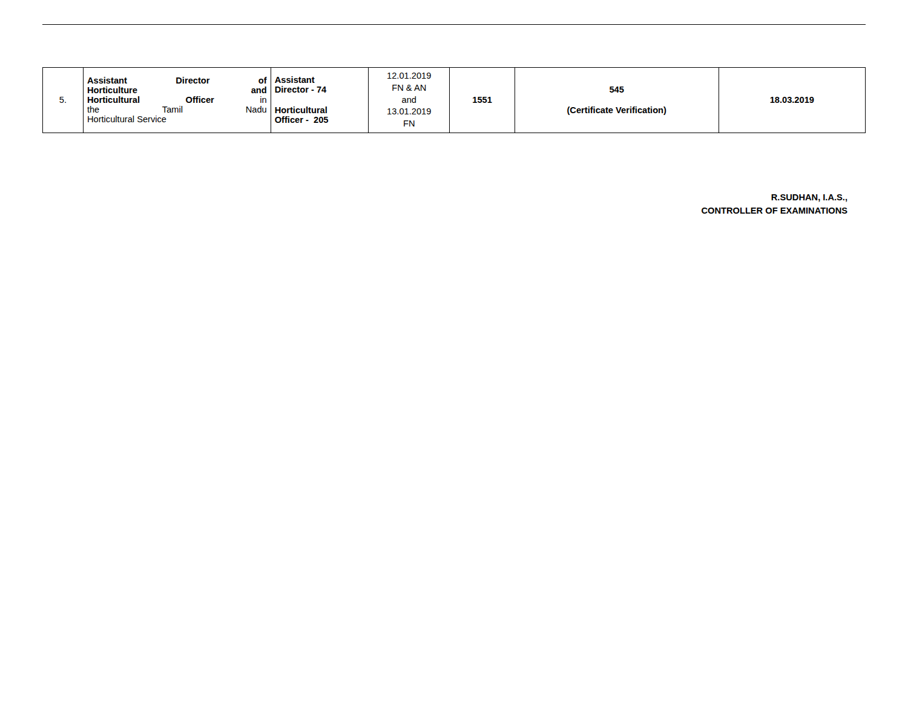| 5. | Assistant Director of Horticulture and Horticultural Officer in the Tamil Nadu Horticultural Service | Assistant Director - 74 Horticultural Officer - 205 | 12.01.2019 FN & AN and 13.01.2019 FN | 1551 | 545 (Certificate Verification) | 18.03.2019 |
R.SUDHAN, I.A.S.,
CONTROLLER OF EXAMINATIONS